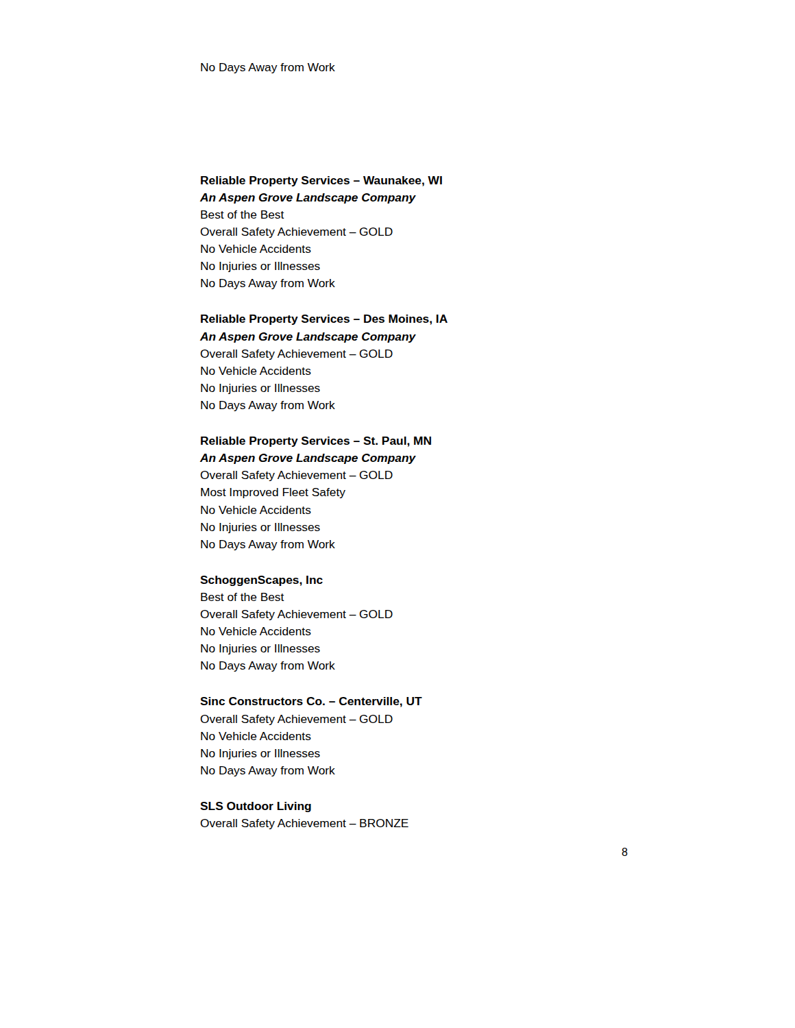No Days Away from Work
Reliable Property Services – Waunakee, WI
An Aspen Grove Landscape Company
Best of the Best
Overall Safety Achievement – GOLD
No Vehicle Accidents
No Injuries or Illnesses
No Days Away from Work
Reliable Property Services – Des Moines, IA
An Aspen Grove Landscape Company
Overall Safety Achievement – GOLD
No Vehicle Accidents
No Injuries or Illnesses
No Days Away from Work
Reliable Property Services – St. Paul, MN
An Aspen Grove Landscape Company
Overall Safety Achievement – GOLD
Most Improved Fleet Safety
No Vehicle Accidents
No Injuries or Illnesses
No Days Away from Work
SchoggenScapes, Inc
Best of the Best
Overall Safety Achievement – GOLD
No Vehicle Accidents
No Injuries or Illnesses
No Days Away from Work
Sinc Constructors Co. – Centerville, UT
Overall Safety Achievement – GOLD
No Vehicle Accidents
No Injuries or Illnesses
No Days Away from Work
SLS Outdoor Living
Overall Safety Achievement – BRONZE
8